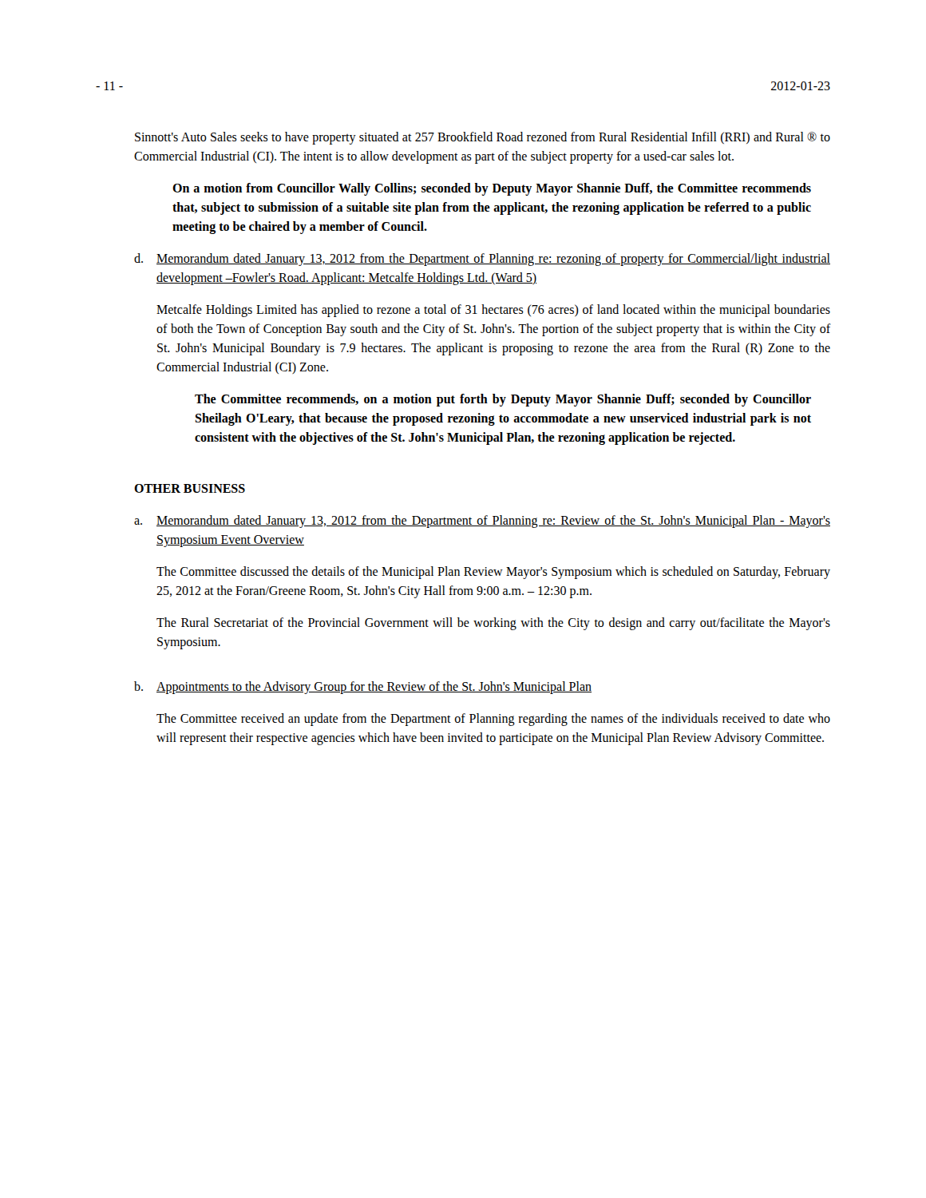- 11 - 2012-01-23
Sinnott's Auto Sales seeks to have property situated at 257 Brookfield Road rezoned from Rural Residential Infill (RRI) and Rural ® to Commercial Industrial (CI). The intent is to allow development as part of the subject property for a used-car sales lot.
On a motion from Councillor Wally Collins; seconded by Deputy Mayor Shannie Duff, the Committee recommends that, subject to submission of a suitable site plan from the applicant, the rezoning application be referred to a public meeting to be chaired by a member of Council.
d.
Memorandum dated January 13, 2012 from the Department of Planning re: rezoning of property for Commercial/light industrial development –Fowler's Road. Applicant: Metcalfe Holdings Ltd. (Ward 5)
Metcalfe Holdings Limited has applied to rezone a total of 31 hectares (76 acres) of land located within the municipal boundaries of both the Town of Conception Bay south and the City of St. John's. The portion of the subject property that is within the City of St. John's Municipal Boundary is 7.9 hectares. The applicant is proposing to rezone the area from the Rural (R) Zone to the Commercial Industrial (CI) Zone.
The Committee recommends, on a motion put forth by Deputy Mayor Shannie Duff; seconded by Councillor Sheilagh O'Leary, that because the proposed rezoning to accommodate a new unserviced industrial park is not consistent with the objectives of the St. John's Municipal Plan, the rezoning application be rejected.
OTHER BUSINESS
a.
Memorandum dated January 13, 2012 from the Department of Planning re: Review of the St. John's Municipal Plan - Mayor's Symposium Event Overview
The Committee discussed the details of the Municipal Plan Review Mayor's Symposium which is scheduled on Saturday, February 25, 2012 at the Foran/Greene Room, St. John's City Hall from 9:00 a.m. – 12:30 p.m.
The Rural Secretariat of the Provincial Government will be working with the City to design and carry out/facilitate the Mayor's Symposium.
b.
Appointments to the Advisory Group for the Review of the St. John's Municipal Plan
The Committee received an update from the Department of Planning regarding the names of the individuals received to date who will represent their respective agencies which have been invited to participate on the Municipal Plan Review Advisory Committee.